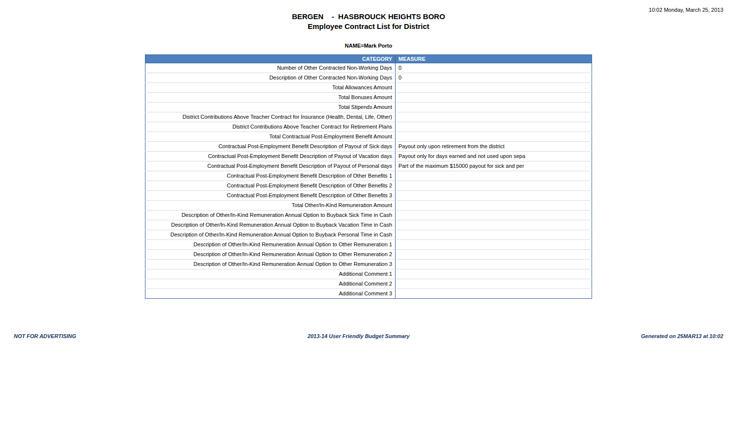10:02 Monday, March 25, 2013
BERGEN - HASBROUCK HEIGHTS BORO
Employee Contract List for District
NAME=Mark Porto
| CATEGORY | MEASURE |
| --- | --- |
| Number of Other Contracted Non-Working Days | 0 |
| Description of Other Contracted Non-Working Days | 0 |
| Total Allowances Amount | |
| Total Bonuses Amount | |
| Total Stipends Amount | |
| District Contributions Above Teacher Contract for Insurance (Health, Dental, Life, Other) | |
| District Contributions Above Teacher Contract for Retirement Plans | |
| Total Contractual Post-Employment Benefit Amount | |
| Contractual Post-Employment Benefit Description of Payout of Sick days | Payout only upon retirement from the district |
| Contractual Post-Employment Benefit Description of Payout of Vacation days | Payout only for days earned and not used upon sepa |
| Contractual Post-Employment Benefit Description of Payout of Personal days | Part of the maximum $15000 payout for sick and per |
| Contractual Post-Employment Benefit Description of Other Benefits 1 | |
| Contractual Post-Employment Benefit Description of Other Benefits 2 | |
| Contractual Post-Employment Benefit Description of Other Benefits 3 | |
| Total Other/In-Kind Remuneration Amount | |
| Description of Other/In-Kind Remuneration Annual Option to Buyback Sick Time in Cash | |
| Description of Other/In-Kind Remuneration Annual Option to Buyback Vacation Time in Cash | |
| Description of Other/In-Kind Remuneration Annual Option to Buyback Personal Time in Cash | |
| Description of Other/In-Kind Remuneration Annual Option to Other Remuneration 1 | |
| Description of Other/In-Kind Remuneration Annual Option to Other Remuneration 2 | |
| Description of Other/In-Kind Remuneration Annual Option to Other Remuneration 3 | |
| Additional Comment 1 | |
| Additional Comment 2 | |
| Additional Comment 3 | |
NOT FOR ADVERTISING
2013-14 User Friendly Budget Summary
Generated on 25MAR13 at 10:02